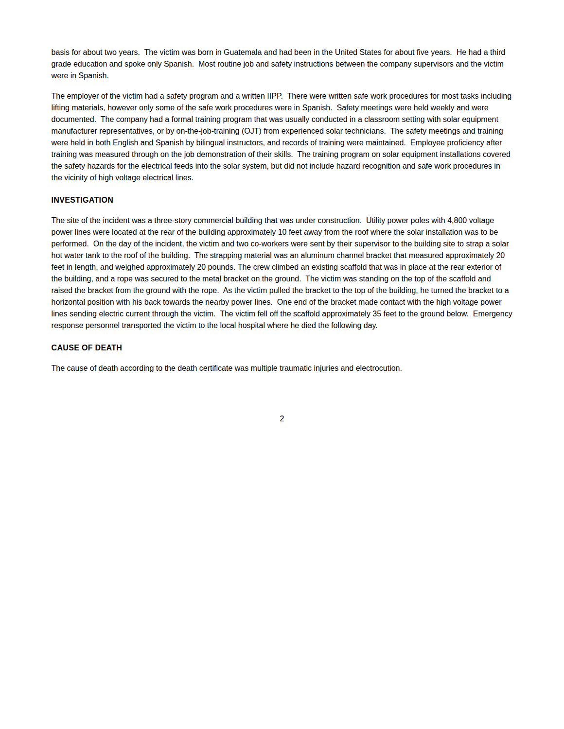basis for about two years. The victim was born in Guatemala and had been in the United States for about five years. He had a third grade education and spoke only Spanish. Most routine job and safety instructions between the company supervisors and the victim were in Spanish.
The employer of the victim had a safety program and a written IIPP. There were written safe work procedures for most tasks including lifting materials, however only some of the safe work procedures were in Spanish. Safety meetings were held weekly and were documented. The company had a formal training program that was usually conducted in a classroom setting with solar equipment manufacturer representatives, or by on-the-job-training (OJT) from experienced solar technicians. The safety meetings and training were held in both English and Spanish by bilingual instructors, and records of training were maintained. Employee proficiency after training was measured through on the job demonstration of their skills. The training program on solar equipment installations covered the safety hazards for the electrical feeds into the solar system, but did not include hazard recognition and safe work procedures in the vicinity of high voltage electrical lines.
INVESTIGATION
The site of the incident was a three-story commercial building that was under construction. Utility power poles with 4,800 voltage power lines were located at the rear of the building approximately 10 feet away from the roof where the solar installation was to be performed. On the day of the incident, the victim and two co-workers were sent by their supervisor to the building site to strap a solar hot water tank to the roof of the building. The strapping material was an aluminum channel bracket that measured approximately 20 feet in length, and weighed approximately 20 pounds. The crew climbed an existing scaffold that was in place at the rear exterior of the building, and a rope was secured to the metal bracket on the ground. The victim was standing on the top of the scaffold and raised the bracket from the ground with the rope. As the victim pulled the bracket to the top of the building, he turned the bracket to a horizontal position with his back towards the nearby power lines. One end of the bracket made contact with the high voltage power lines sending electric current through the victim. The victim fell off the scaffold approximately 35 feet to the ground below. Emergency response personnel transported the victim to the local hospital where he died the following day.
CAUSE OF DEATH
The cause of death according to the death certificate was multiple traumatic injuries and electrocution.
2